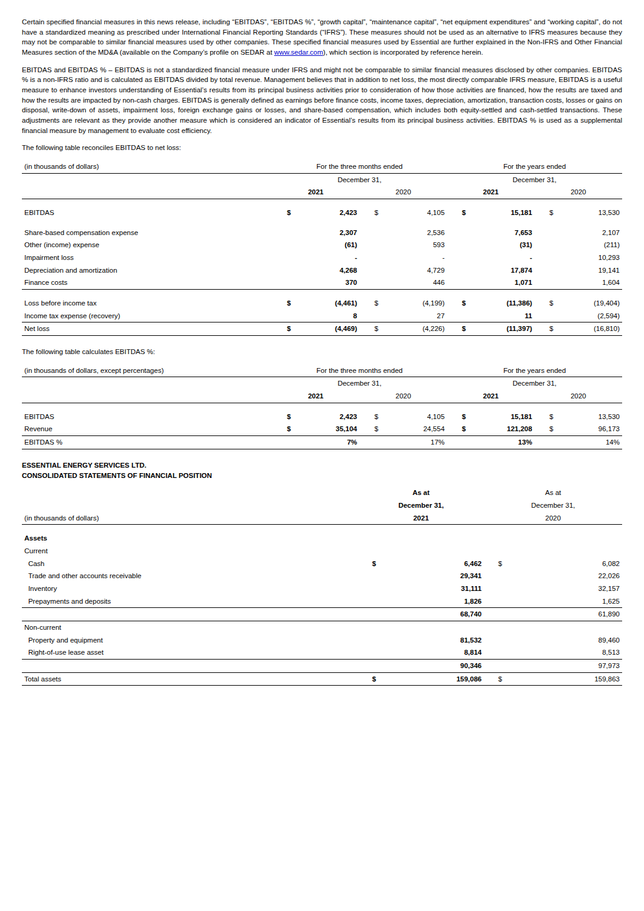Certain specified financial measures in this news release, including “EBITDAS”, “EBITDAS %”, “growth capital”, “maintenance capital”, “net equipment expenditures” and “working capital”, do not have a standardized meaning as prescribed under International Financial Reporting Standards (“IFRS”). These measures should not be used as an alternative to IFRS measures because they may not be comparable to similar financial measures used by other companies. These specified financial measures used by Essential are further explained in the Non-IFRS and Other Financial Measures section of the MD&A (available on the Company’s profile on SEDAR at www.sedar.com), which section is incorporated by reference herein.
EBITDAS and EBITDAS % – EBITDAS is not a standardized financial measure under IFRS and might not be comparable to similar financial measures disclosed by other companies. EBITDAS % is a non-IFRS ratio and is calculated as EBITDAS divided by total revenue. Management believes that in addition to net loss, the most directly comparable IFRS measure, EBITDAS is a useful measure to enhance investors understanding of Essential’s results from its principal business activities prior to consideration of how those activities are financed, how the results are taxed and how the results are impacted by non-cash charges. EBITDAS is generally defined as earnings before finance costs, income taxes, depreciation, amortization, transaction costs, losses or gains on disposal, write-down of assets, impairment loss, foreign exchange gains or losses, and share-based compensation, which includes both equity-settled and cash-settled transactions. These adjustments are relevant as they provide another measure which is considered an indicator of Essential’s results from its principal business activities. EBITDAS % is used as a supplemental financial measure by management to evaluate cost efficiency.
The following table reconciles EBITDAS to net loss:
| (in thousands of dollars) | For the three months ended | For the years ended |
| --- | --- | --- |
| | December 31, | December 31, |
| | 2021 | 2020 | 2021 | 2020 |
| EBITDAS | $ | 2,423 | $ | 4,105 | $ | 15,181 | $ | 13,530 |
| Share-based compensation expense | | 2,307 | | 2,536 | | 7,653 | | 2,107 |
| Other (income) expense | | (61) | | 593 | | (31) | | (211) |
| Impairment loss | | - | | - | | - | | 10,293 |
| Depreciation and amortization | | 4,268 | | 4,729 | | 17,874 | | 19,141 |
| Finance costs | | 370 | | 446 | | 1,071 | | 1,604 |
| Loss before income tax | $ | (4,461) | $ | (4,199) | $ | (11,386) | $ | (19,404) |
| Income tax expense (recovery) | | 8 | | 27 | | 11 | | (2,594) |
| Net loss | $ | (4,469) | $ | (4,226) | $ | (11,397) | $ | (16,810) |
The following table calculates EBITDAS %:
| (in thousands of dollars, except percentages) | For the three months ended | For the years ended |
| --- | --- | --- |
| | December 31, | December 31, |
| | 2021 | 2020 | 2021 | 2020 |
| EBITDAS | $ | 2,423 | $ | 4,105 | $ | 15,181 | $ | 13,530 |
| Revenue | $ | 35,104 | $ | 24,554 | $ | 121,208 | $ | 96,173 |
| EBITDAS % | | 7% | | 17% | | 13% | | 14% |
ESSENTIAL ENERGY SERVICES LTD.
CONSOLIDATED STATEMENTS OF FINANCIAL POSITION
| | As at | As at |
| --- | --- | --- |
| | December 31, | December 31, |
| (in thousands of dollars) | 2021 | 2020 |
| Assets | | | | |
| Current | | | | |
| Cash | $ | 6,462 | $ | 6,082 |
| Trade and other accounts receivable | | 29,341 | | 22,026 |
| Inventory | | 31,111 | | 32,157 |
| Prepayments and deposits | | 1,826 | | 1,625 |
| | | 68,740 | | 61,890 |
| Non-current | | | | |
| Property and equipment | | 81,532 | | 89,460 |
| Right-of-use lease asset | | 8,814 | | 8,513 |
| | | 90,346 | | 97,973 |
| Total assets | $ | 159,086 | $ | 159,863 |